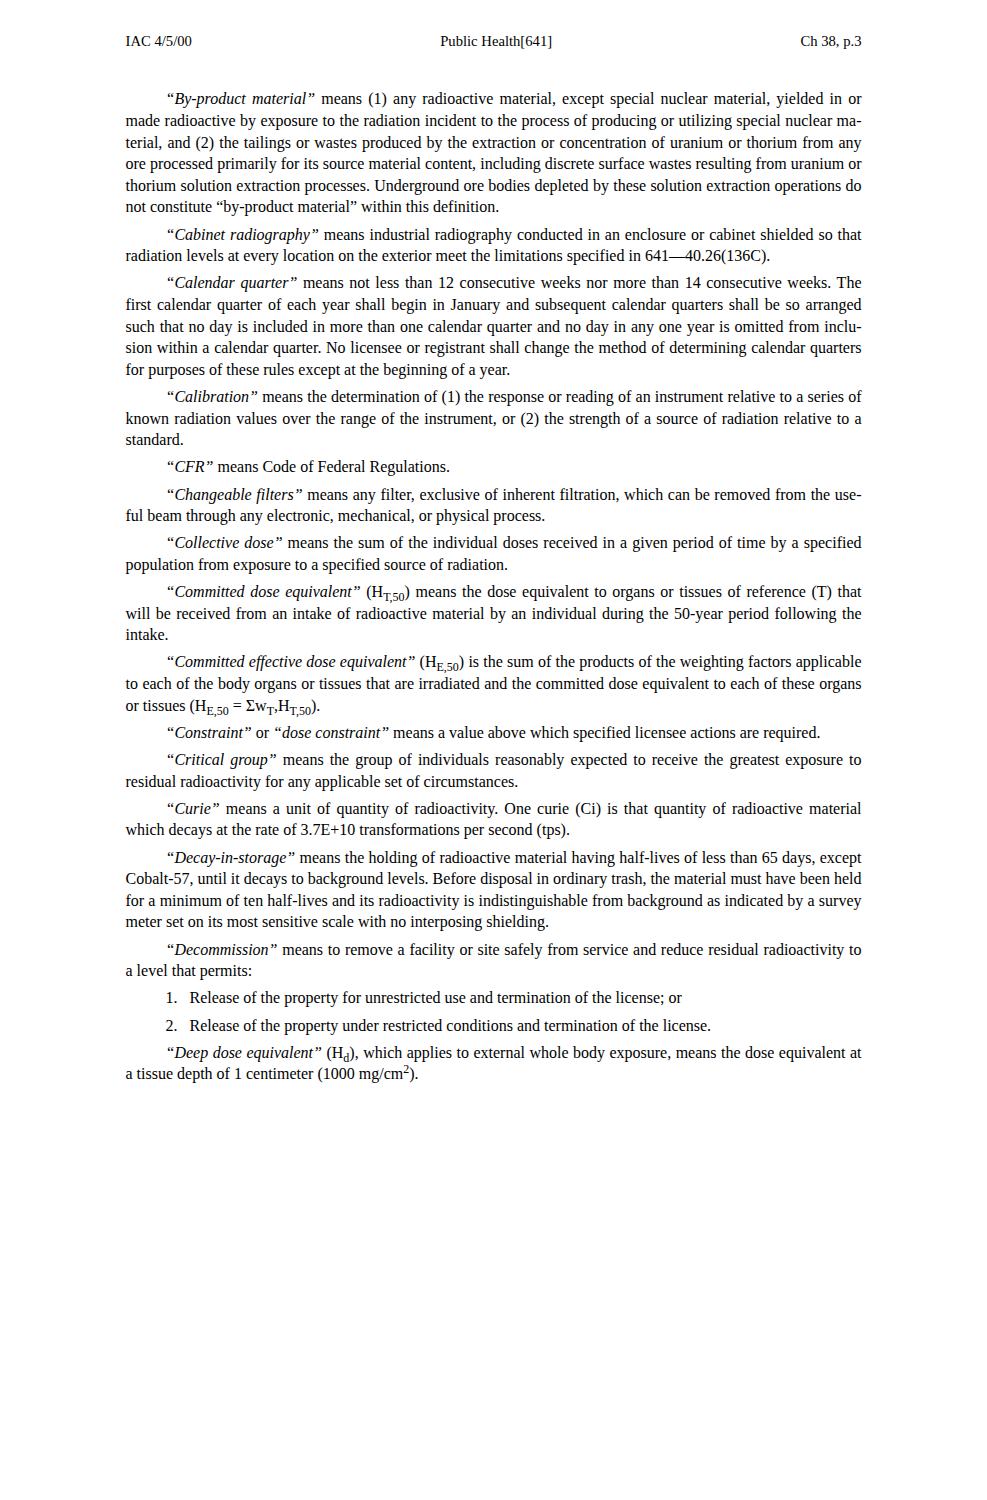IAC 4/5/00 Public Health[641] Ch 38, p.3
“By-product material” means (1) any radioactive material, except special nuclear material, yielded in or made radioactive by exposure to the radiation incident to the process of producing or utilizing special nuclear material, and (2) the tailings or wastes produced by the extraction or concentration of uranium or thorium from any ore processed primarily for its source material content, including discrete surface wastes resulting from uranium or thorium solution extraction processes. Underground ore bodies depleted by these solution extraction operations do not constitute “by-product material” within this definition.
“Cabinet radiography” means industrial radiography conducted in an enclosure or cabinet shielded so that radiation levels at every location on the exterior meet the limitations specified in 641—40.26(136C).
“Calendar quarter” means not less than 12 consecutive weeks nor more than 14 consecutive weeks. The first calendar quarter of each year shall begin in January and subsequent calendar quarters shall be so arranged such that no day is included in more than one calendar quarter and no day in any one year is omitted from inclusion within a calendar quarter. No licensee or registrant shall change the method of determining calendar quarters for purposes of these rules except at the beginning of a year.
“Calibration” means the determination of (1) the response or reading of an instrument relative to a series of known radiation values over the range of the instrument, or (2) the strength of a source of radiation relative to a standard.
“CFR” means Code of Federal Regulations.
“Changeable filters” means any filter, exclusive of inherent filtration, which can be removed from the useful beam through any electronic, mechanical, or physical process.
“Collective dose” means the sum of the individual doses received in a given period of time by a specified population from exposure to a specified source of radiation.
“Committed dose equivalent” (HT,50) means the dose equivalent to organs or tissues of reference (T) that will be received from an intake of radioactive material by an individual during the 50-year period following the intake.
“Committed effective dose equivalent” (HE,50) is the sum of the products of the weighting factors applicable to each of the body organs or tissues that are irradiated and the committed dose equivalent to each of these organs or tissues (HE,50 = ΣwT,HT,50).
“Constraint” or “dose constraint” means a value above which specified licensee actions are required.
“Critical group” means the group of individuals reasonably expected to receive the greatest exposure to residual radioactivity for any applicable set of circumstances.
“Curie” means a unit of quantity of radioactivity. One curie (Ci) is that quantity of radioactive material which decays at the rate of 3.7E+10 transformations per second (tps).
“Decay-in-storage” means the holding of radioactive material having half-lives of less than 65 days, except Cobalt-57, until it decays to background levels. Before disposal in ordinary trash, the material must have been held for a minimum of ten half-lives and its radioactivity is indistinguishable from background as indicated by a survey meter set on its most sensitive scale with no interposing shielding.
“Decommission” means to remove a facility or site safely from service and reduce residual radioactivity to a level that permits:
1. Release of the property for unrestricted use and termination of the license; or
2. Release of the property under restricted conditions and termination of the license.
“Deep dose equivalent” (Hd), which applies to external whole body exposure, means the dose equivalent at a tissue depth of 1 centimeter (1000 mg/cm2).